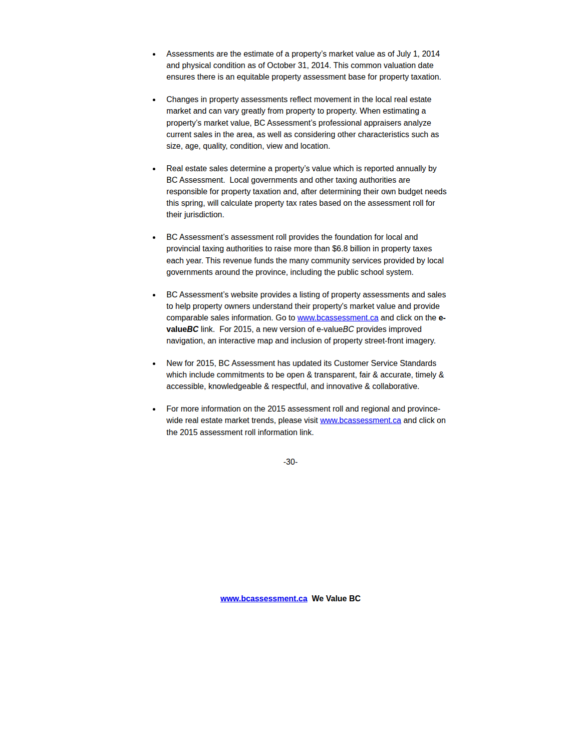Assessments are the estimate of a property’s market value as of July 1, 2014 and physical condition as of October 31, 2014. This common valuation date ensures there is an equitable property assessment base for property taxation.
Changes in property assessments reflect movement in the local real estate market and can vary greatly from property to property. When estimating a property’s market value, BC Assessment’s professional appraisers analyze current sales in the area, as well as considering other characteristics such as size, age, quality, condition, view and location.
Real estate sales determine a property’s value which is reported annually by BC Assessment. Local governments and other taxing authorities are responsible for property taxation and, after determining their own budget needs this spring, will calculate property tax rates based on the assessment roll for their jurisdiction.
BC Assessment’s assessment roll provides the foundation for local and provincial taxing authorities to raise more than $6.8 billion in property taxes each year. This revenue funds the many community services provided by local governments around the province, including the public school system.
BC Assessment’s website provides a listing of property assessments and sales to help property owners understand their property's market value and provide comparable sales information. Go to www.bcassessment.ca and click on the e-valueBC link. For 2015, a new version of e-valueBC provides improved navigation, an interactive map and inclusion of property street-front imagery.
New for 2015, BC Assessment has updated its Customer Service Standards which include commitments to be open & transparent, fair & accurate, timely & accessible, knowledgeable & respectful, and innovative & collaborative.
For more information on the 2015 assessment roll and regional and province-wide real estate market trends, please visit www.bcassessment.ca and click on the 2015 assessment roll information link.
-30-
www.bcassessment.ca We Value BC